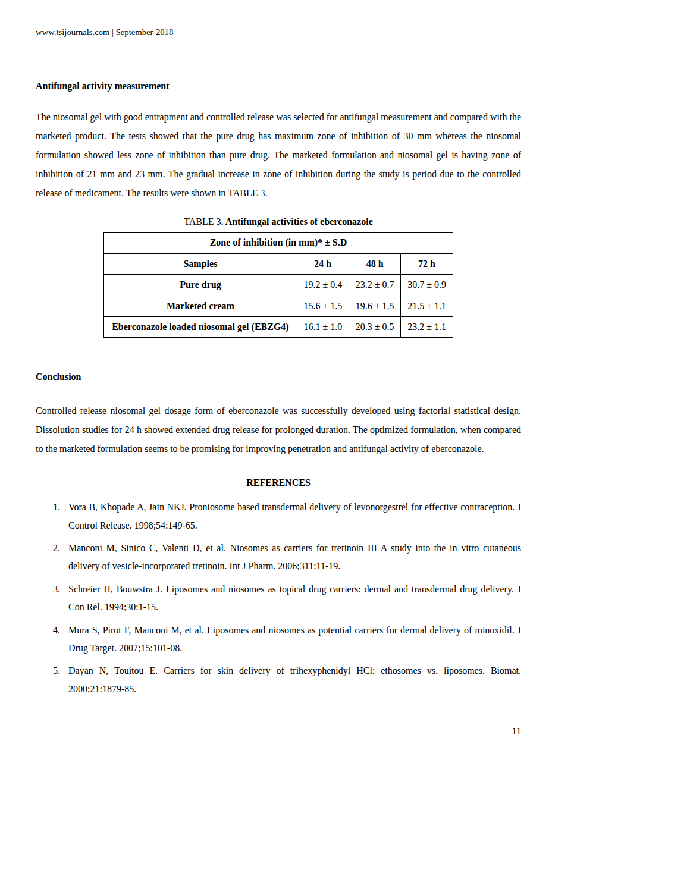www.tsijournals.com | September-2018
Antifungal activity measurement
The niosomal gel with good entrapment and controlled release was selected for antifungal measurement and compared with the marketed product. The tests showed that the pure drug has maximum zone of inhibition of 30 mm whereas the niosomal formulation showed less zone of inhibition than pure drug. The marketed formulation and niosomal gel is having zone of inhibition of 21 mm and 23 mm. The gradual increase in zone of inhibition during the study is period due to the controlled release of medicament. The results were shown in TABLE 3.
TABLE 3. Antifungal activities of eberconazole
| Zone of inhibition (in mm)* ± S.D |
| --- |
| Samples | 24 h | 48 h | 72 h |
| Pure drug | 19.2 ± 0.4 | 23.2 ± 0.7 | 30.7 ± 0.9 |
| Marketed cream | 15.6 ± 1.5 | 19.6 ± 1.5 | 21.5 ± 1.1 |
| Eberconazole loaded niosomal gel (EBZG4) | 16.1 ± 1.0 | 20.3 ± 0.5 | 23.2 ± 1.1 |
Conclusion
Controlled release niosomal gel dosage form of eberconazole was successfully developed using factorial statistical design. Dissolution studies for 24 h showed extended drug release for prolonged duration. The optimized formulation, when compared to the marketed formulation seems to be promising for improving penetration and antifungal activity of eberconazole.
REFERENCES
Vora B, Khopade A, Jain NKJ. Proniosome based transdermal delivery of levonorgestrel for effective contraception. J Control Release. 1998;54:149-65.
Manconi M, Sinico C, Valenti D, et al. Niosomes as carriers for tretinoin III A study into the in vitro cutaneous delivery of vesicle-incorporated tretinoin. Int J Pharm. 2006;311:11-19.
Schreier H, Bouwstra J. Liposomes and niosomes as topical drug carriers: dermal and transdermal drug delivery. J Con Rel. 1994;30:1-15.
Mura S, Pirot F, Manconi M, et al. Liposomes and niosomes as potential carriers for dermal delivery of minoxidil. J Drug Target. 2007;15:101-08.
Dayan N, Touitou E. Carriers for skin delivery of trihexyphenidyl HCl: ethosomes vs. liposomes. Biomat. 2000;21:1879-85.
11